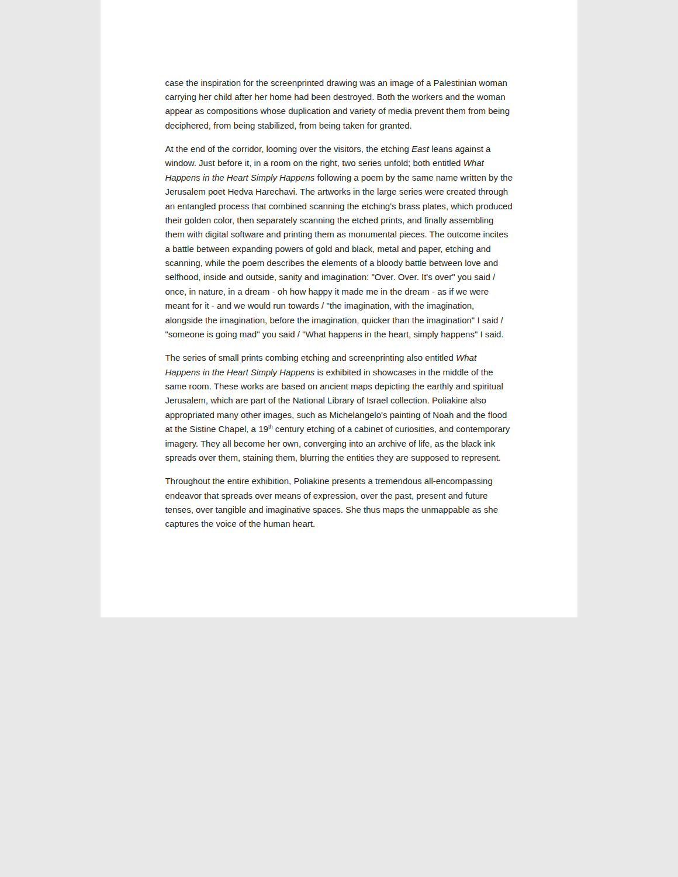case the inspiration for the screenprinted drawing was an image of a Palestinian woman carrying her child after her home had been destroyed. Both the workers and the woman appear as compositions whose duplication and variety of media prevent them from being deciphered, from being stabilized, from being taken for granted.
At the end of the corridor, looming over the visitors, the etching East leans against a window. Just before it, in a room on the right, two series unfold; both entitled What Happens in the Heart Simply Happens following a poem by the same name written by the Jerusalem poet Hedva Harechavi. The artworks in the large series were created through an entangled process that combined scanning the etching's brass plates, which produced their golden color, then separately scanning the etched prints, and finally assembling them with digital software and printing them as monumental pieces. The outcome incites a battle between expanding powers of gold and black, metal and paper, etching and scanning, while the poem describes the elements of a bloody battle between love and selfhood, inside and outside, sanity and imagination: "Over. Over. It's over" you said / once, in nature, in a dream - oh how happy it made me in the dream - as if we were meant for it - and we would run towards / "the imagination, with the imagination, alongside the imagination, before the imagination, quicker than the imagination" I said / "someone is going mad" you said / "What happens in the heart, simply happens" I said.
The series of small prints combing etching and screenprinting also entitled What Happens in the Heart Simply Happens is exhibited in showcases in the middle of the same room. These works are based on ancient maps depicting the earthly and spiritual Jerusalem, which are part of the National Library of Israel collection. Poliakine also appropriated many other images, such as Michelangelo's painting of Noah and the flood at the Sistine Chapel, a 19th century etching of a cabinet of curiosities, and contemporary imagery. They all become her own, converging into an archive of life, as the black ink spreads over them, staining them, blurring the entities they are supposed to represent.
Throughout the entire exhibition, Poliakine presents a tremendous all-encompassing endeavor that spreads over means of expression, over the past, present and future tenses, over tangible and imaginative spaces. She thus maps the unmappable as she captures the voice of the human heart.